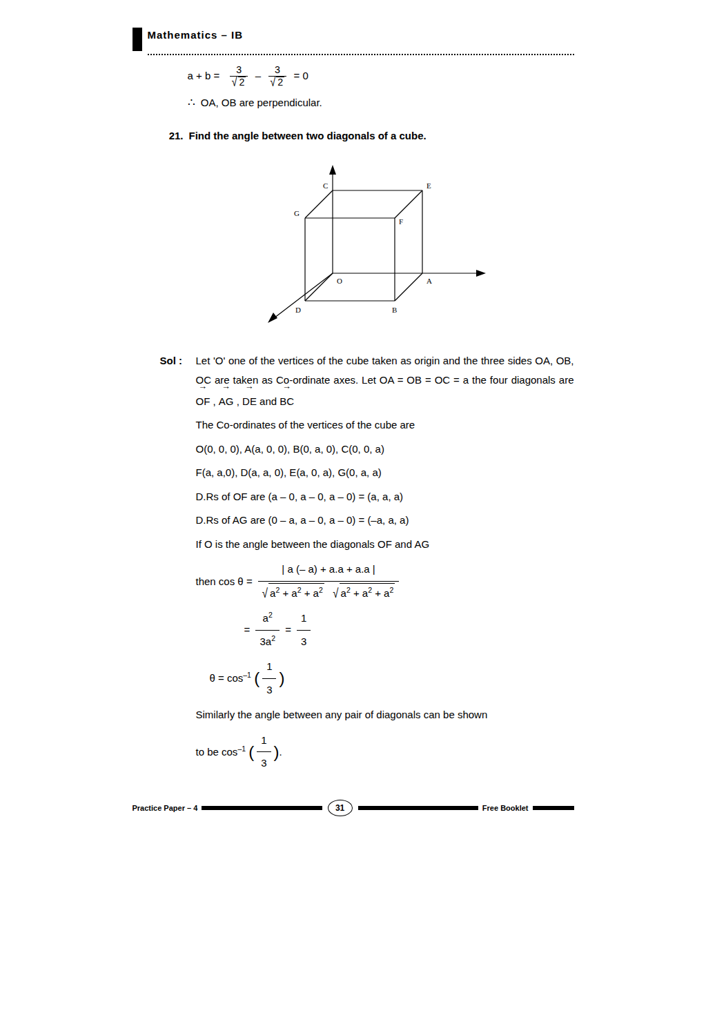Mathematics – IB
a + b = 3√2 – 3√2 = 0
∴ OA, OB are perpendicular.
21.
Find the angle between two diagonals of a cube.
C E G F O A D B
Sol :
Let 'O' one of the vertices of the cube taken as origin and the three sides OA, OB, OC are taken as Co-ordinate axes. Let OA = OB = OC = a the four diagonals are OF , AG , DE and BC
The Co-ordinates of the vertices of the cube are
O(0, 0, 0), A(a, 0, 0), B(0, a, 0), C(0, 0, a)
F(a, a,0), D(a, a, 0), E(a, 0, a), G(0, a, a)
D.Rs of OF are (a – 0, a – 0, a – 0) = (a, a, a)
D.Rs of AG are (0 – a, a – 0, a – 0) = (–a, a, a)
If O is the angle between the diagonals OF and AG
then cos θ = | a (– a) + a.a + a.a | √a2 + a2 + a2 √a2 + a2 + a2
= a2 3a2 = 1 3
θ = cos–1 ( 1 3 )
Similarly the angle between any pair of diagonals can be shown
to be cos–1 ( 1 3 ) .
Practice Paper – 4
31
Free Booklet